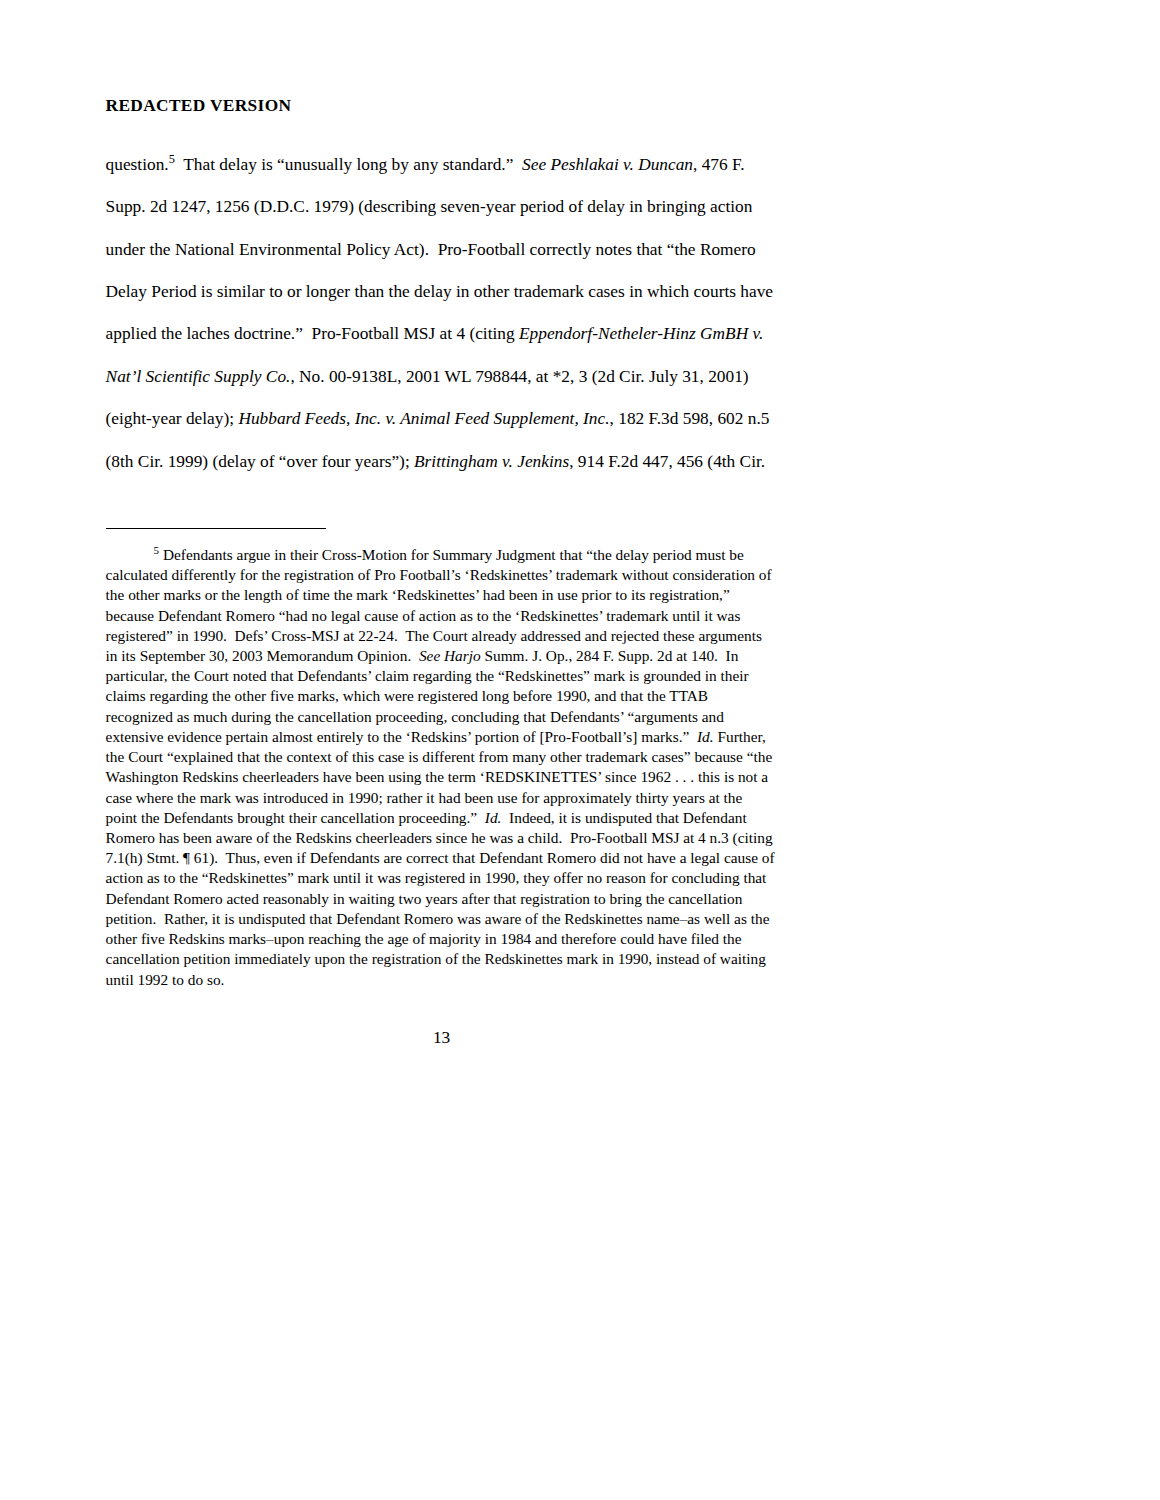REDACTED VERSION
question.5 That delay is “unusually long by any standard.” See Peshlakai v. Duncan, 476 F.
Supp. 2d 1247, 1256 (D.D.C. 1979) (describing seven-year period of delay in bringing action
under the National Environmental Policy Act). Pro-Football correctly notes that “the Romero
Delay Period is similar to or longer than the delay in other trademark cases in which courts have
applied the laches doctrine.” Pro-Football MSJ at 4 (citing Eppendorf-Netheler-Hinz GmBH v.
Nat’l Scientific Supply Co., No. 00-9138L, 2001 WL 798844, at *2, 3 (2d Cir. July 31, 2001)
(eight-year delay); Hubbard Feeds, Inc. v. Animal Feed Supplement, Inc., 182 F.3d 598, 602 n.5
(8th Cir. 1999) (delay of “over four years”); Brittingham v. Jenkins, 914 F.2d 447, 456 (4th Cir.
5 Defendants argue in their Cross-Motion for Summary Judgment that “the delay period must be calculated differently for the registration of Pro Football’s ‘Redskinettes’ trademark without consideration of the other marks or the length of time the mark ‘Redskinettes’ had been in use prior to its registration,” because Defendant Romero “had no legal cause of action as to the ‘Redskinettes’ trademark until it was registered” in 1990. Defs’ Cross-MSJ at 22-24. The Court already addressed and rejected these arguments in its September 30, 2003 Memorandum Opinion. See Harjo Summ. J. Op., 284 F. Supp. 2d at 140. In particular, the Court noted that Defendants’ claim regarding the “Redskinettes” mark is grounded in their claims regarding the other five marks, which were registered long before 1990, and that the TTAB recognized as much during the cancellation proceeding, concluding that Defendants’ “arguments and extensive evidence pertain almost entirely to the ‘Redskins’ portion of [Pro-Football’s] marks.” Id. Further, the Court “explained that the context of this case is different from many other trademark cases” because “the Washington Redskins cheerleaders have been using the term ‘REDSKINETTES’ since 1962 . . . this is not a case where the mark was introduced in 1990; rather it had been use for approximately thirty years at the point the Defendants brought their cancellation proceeding.” Id. Indeed, it is undisputed that Defendant Romero has been aware of the Redskins cheerleaders since he was a child. Pro-Football MSJ at 4 n.3 (citing 7.1(h) Stmt. ¶ 61). Thus, even if Defendants are correct that Defendant Romero did not have a legal cause of action as to the “Redskinettes” mark until it was registered in 1990, they offer no reason for concluding that Defendant Romero acted reasonably in waiting two years after that registration to bring the cancellation petition. Rather, it is undisputed that Defendant Romero was aware of the Redskinettes name–as well as the other five Redskins marks–upon reaching the age of majority in 1984 and therefore could have filed the cancellation petition immediately upon the registration of the Redskinettes mark in 1990, instead of waiting until 1992 to do so.
13